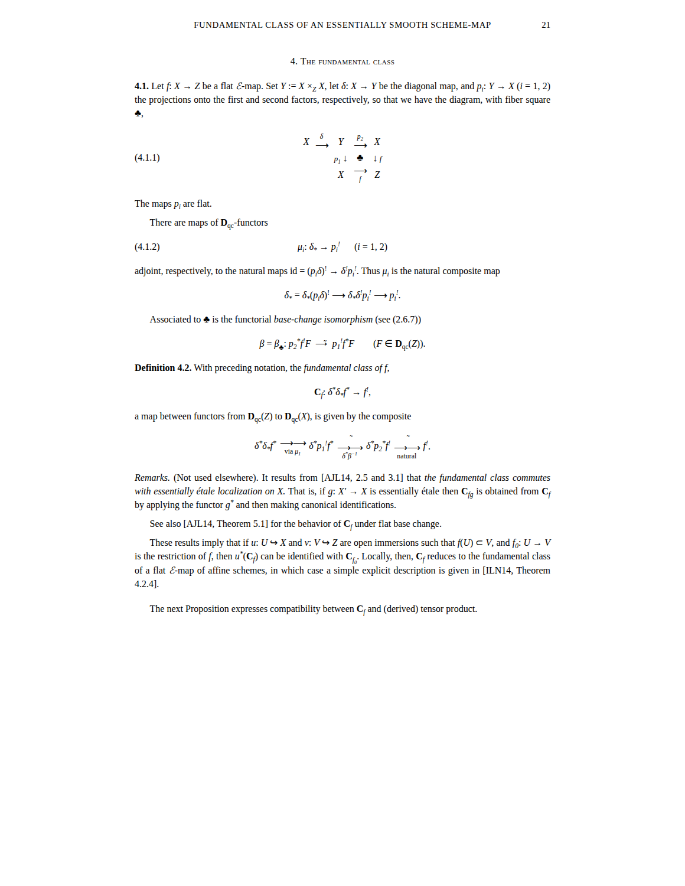FUNDAMENTAL CLASS OF AN ESSENTIALLY SMOOTH SCHEME-MAP 21
4. The fundamental class
4.1. Let f: X → Z be a flat ℰ-map. Set Y := X ×Z X, let δ: X → Y be the diagonal map, and pi: Y → X (i = 1, 2) the projections onto the first and second factors, respectively, so that we have the diagram, with fiber square ♣,
(4.1.1)
| X | δ ⟶ | Y | p 2 ⟶ | X |
| | | p 1 ↓ | ♣ | ↓ f |
| | | X | ⟶ f | Z |
The maps pi are flat.
There are maps of Dqc-functors
(4.1.2) μi: δ* → pi! (i = 1, 2)
adjoint, respectively, to the natural maps id = (piδ)! → δ!pi!. Thus μi is the natural composite map
δ* = δ*(piδ)! ⟶ δ*δ!pi! ⟶ pi!.
Associated to ♣ is the functorial base-change isomorphism (see (2.6.7))
β = β♣: p2*f!F ⟶̃ p1!f*F (F ∈ Dqc(Z)).
Definition 4.2. With preceding notation, the fundamental class of f,
Cf: δ*δ*f* → f!,
a map between functors from Dqc(Z) to Dqc(X), is given by the composite
δ*δ*f* ⟶⟶ via μ1 δ*p1!f* ̃ ⟶⟶ δ*β−1 δ*p2*f! ̃ ⟶⟶ natural f!.
Remarks. (Not used elsewhere). It results from [AJL14, 2.5 and 3.1] that the fundamental class commutes with essentially étale localization on X. That is, if g: X′ → X is essentially étale then Cfg is obtained from Cf by applying the functor g* and then making canonical identifications.
See also [AJL14, Theorem 5.1] for the behavior of Cf under flat base change.
These results imply that if u: U ↪ X and v: V ↪ Z are open immersions such that f(U) ⊂ V, and f0: U → V is the restriction of f, then u*(Cf) can be identified with Cf0. Locally, then, Cf reduces to the fundamental class of a flat ℰ-map of affine schemes, in which case a simple explicit description is given in [ILN14, Theorem 4.2.4].
The next Proposition expresses compatibility between Cf and (derived) tensor product.